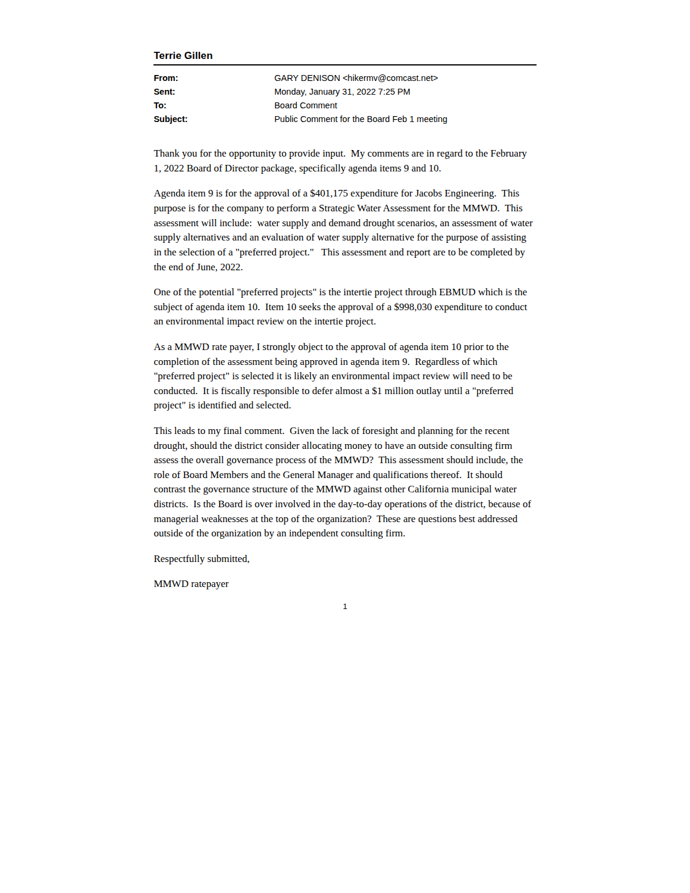Terrie Gillen
| From: | GARY DENISON <hikermv@comcast.net> |
| Sent: | Monday, January 31, 2022 7:25 PM |
| To: | Board Comment |
| Subject: | Public Comment for the Board Feb 1 meeting |
Thank you for the opportunity to provide input. My comments are in regard to the February 1, 2022 Board of Director package, specifically agenda items 9 and 10.
Agenda item 9 is for the approval of a $401,175 expenditure for Jacobs Engineering. This purpose is for the company to perform a Strategic Water Assessment for the MMWD. This assessment will include: water supply and demand drought scenarios, an assessment of water supply alternatives and an evaluation of water supply alternative for the purpose of assisting in the selection of a "preferred project." This assessment and report are to be completed by the end of June, 2022.
One of the potential "preferred projects" is the intertie project through EBMUD which is the subject of agenda item 10. Item 10 seeks the approval of a $998,030 expenditure to conduct an environmental impact review on the intertie project.
As a MMWD rate payer, I strongly object to the approval of agenda item 10 prior to the completion of the assessment being approved in agenda item 9. Regardless of which "preferred project" is selected it is likely an environmental impact review will need to be conducted. It is fiscally responsible to defer almost a $1 million outlay until a "preferred project" is identified and selected.
This leads to my final comment. Given the lack of foresight and planning for the recent drought, should the district consider allocating money to have an outside consulting firm assess the overall governance process of the MMWD? This assessment should include, the role of Board Members and the General Manager and qualifications thereof. It should contrast the governance structure of the MMWD against other California municipal water districts. Is the Board is over involved in the day-to-day operations of the district, because of managerial weaknesses at the top of the organization? These are questions best addressed outside of the organization by an independent consulting firm.
Respectfully submitted,
MMWD ratepayer
1